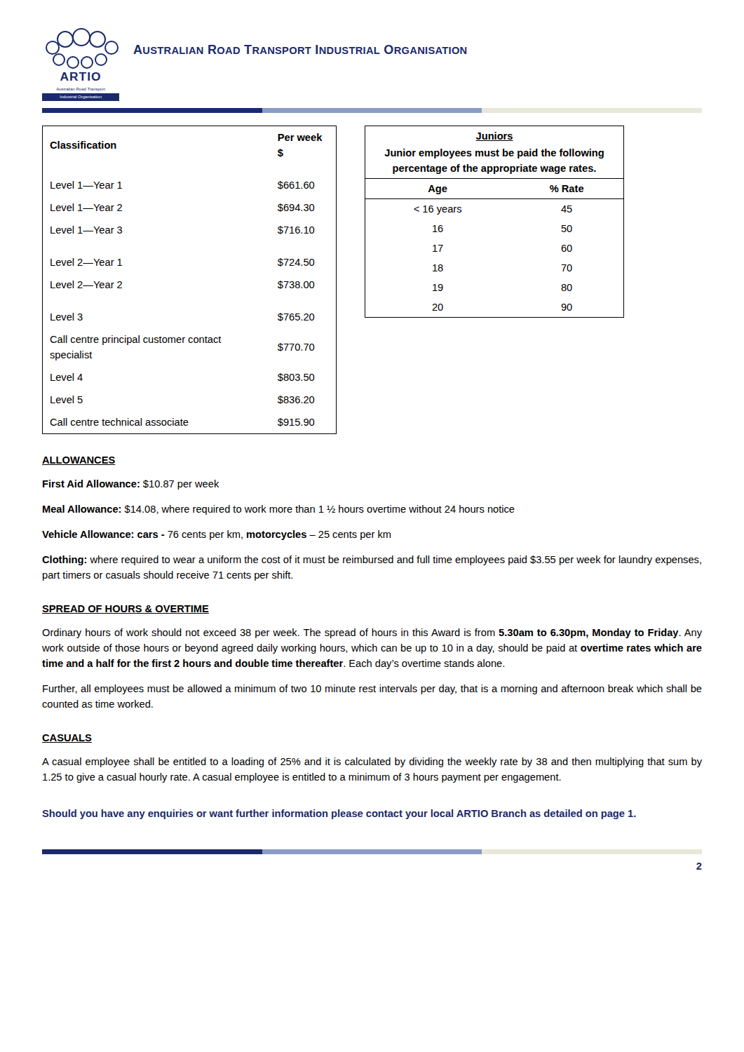ARTIO
Australian Road Transport
Industrial Organisation
AUSTRALIAN ROAD TRANSPORT INDUSTRIAL ORGANISATION
| Classification | Per week $ |
| --- | --- |
| Level 1—Year 1 | $661.60 |
| Level 1—Year 2 | $694.30 |
| Level 1—Year 3 | $716.10 |
| Level 2—Year 1 | $724.50 |
| Level 2—Year 2 | $738.00 |
| Level 3 | $765.20 |
| Call centre principal customer contact specialist | $770.70 |
| Level 4 | $803.50 |
| Level 5 | $836.20 |
| Call centre technical associate | $915.90 |
| Juniors Junior employees must be paid the following percentage of the appropriate wage rates. |
| Age | % Rate |
| < 16 years | 45 |
| 16 | 50 |
| 17 | 60 |
| 18 | 70 |
| 19 | 80 |
| 20 | 90 |
ALLOWANCES
First Aid Allowance: $10.87 per week
Meal Allowance: $14.08, where required to work more than 1 ½ hours overtime without 24 hours notice
Vehicle Allowance: cars - 76 cents per km, motorcycles – 25 cents per km
Clothing: where required to wear a uniform the cost of it must be reimbursed and full time employees paid $3.55 per week for laundry expenses, part timers or casuals should receive 71 cents per shift.
SPREAD OF HOURS & OVERTIME
Ordinary hours of work should not exceed 38 per week. The spread of hours in this Award is from 5.30am to 6.30pm, Monday to Friday. Any work outside of those hours or beyond agreed daily working hours, which can be up to 10 in a day, should be paid at overtime rates which are time and a half for the first 2 hours and double time thereafter. Each day’s overtime stands alone.
Further, all employees must be allowed a minimum of two 10 minute rest intervals per day, that is a morning and afternoon break which shall be counted as time worked.
CASUALS
A casual employee shall be entitled to a loading of 25% and it is calculated by dividing the weekly rate by 38 and then multiplying that sum by 1.25 to give a casual hourly rate. A casual employee is entitled to a minimum of 3 hours payment per engagement.
Should you have any enquiries or want further information please contact your local ARTIO Branch as detailed on page 1.
2